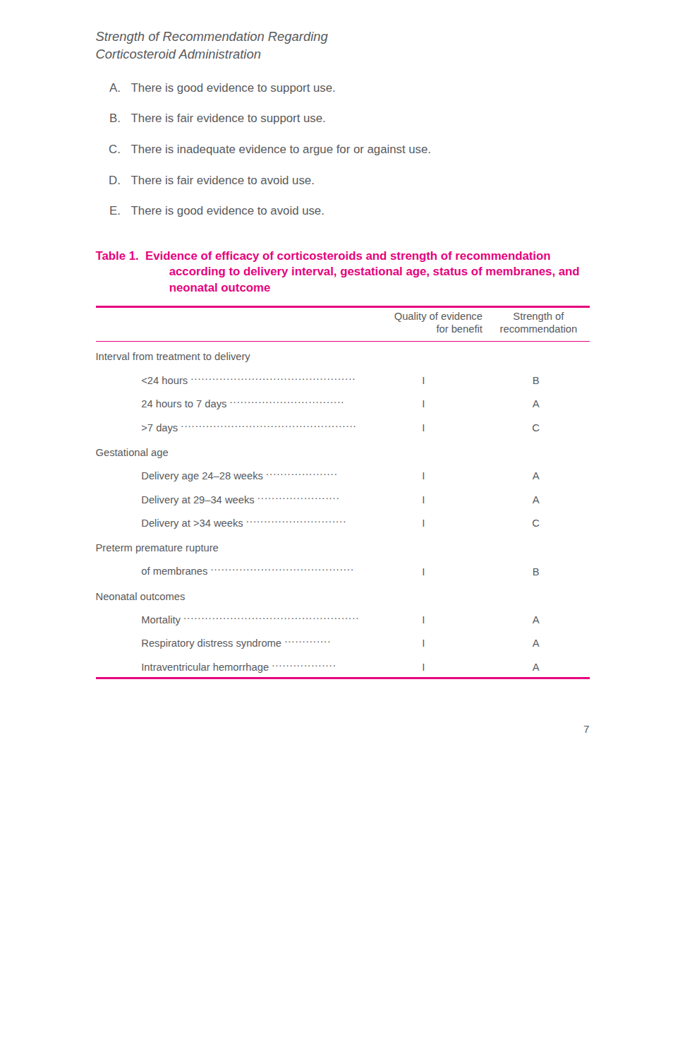Strength of Recommendation Regarding
Corticosteroid Administration
There is good evidence to support use.
There is fair evidence to support use.
There is inadequate evidence to argue for or against use.
There is fair evidence to avoid use.
There is good evidence to avoid use.
Table 1. Evidence of efficacy of corticosteroids and strength of recommendation according to delivery interval, gestational age, status of membranes, and neonatal outcome
| | Quality of evidence for benefit | Strength of recommendation |
| --- | --- | --- |
| Interval from treatment to delivery | | |
| <24 hours .............................................. | I | B |
| 24 hours to 7 days ................................ | I | A |
| >7 days ................................................. | I | C |
| Gestational age | | |
| Delivery age 24–28 weeks .................... | I | A |
| Delivery at 29–34 weeks ....................... | I | A |
| Delivery at >34 weeks ............................ | I | C |
| Preterm premature rupture | | |
| of membranes ........................................ | I | B |
| Neonatal outcomes | | |
| Mortality ................................................. | I | A |
| Respiratory distress syndrome ............. | I | A |
| Intraventricular hemorrhage .................. | I | A |
7